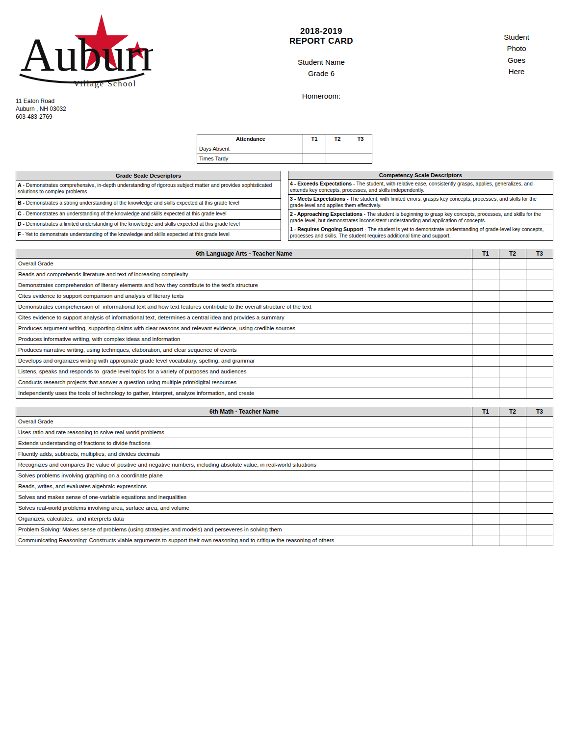Auburn Village School
11 Eaton Road
Auburn , NH 03032
603-483-2769
2018-2019
REPORT CARD
Student Name
Grade 6
Homeroom:
Student
Photo
Goes
Here
| Attendance | T1 | T2 | T3 |
| --- | --- | --- | --- |
| Days Absent | | | |
| Times Tardy | | | |
| Grade Scale Descriptors |
| --- |
| A - Demonstrates comprehensive, in-depth understanding of rigorous subject matter and provides sophisticated solutions to complex problems |
| B - Demonstrates a strong understanding of the knowledge and skills expected at this grade level |
| C - Demonstrates an understanding of the knowledge and skills expected at this grade level |
| D - Demonstrates a limited understanding of the knowledge and skills expected at this grade level |
| F - Yet to demonstrate understanding of the knowledge and skills expected at this grade level |
| Competency Scale Descriptors |
| --- |
| 4 - Exceeds Expectations - The student, with relative ease, consistently grasps, applies, generalizes, and extends key concepts, processes, and skills independently. |
| 3 - Meets Expectations - The student, with limited errors, grasps key concepts, processes, and skills for the grade-level and applies them effectively. |
| 2 - Approaching Expectations - The student is beginning to grasp key concepts, processes, and skills for the grade-level, but demonstrates inconsistent understanding and application of concepts. |
| 1 - Requires Ongoing Support - The student is yet to demonstrate understanding of grade-level key concepts, processes and skills. The student requires additional time and support. |
| 6th Language Arts - Teacher Name | T1 | T2 | T3 |
| --- | --- | --- | --- |
| Overall Grade | | | |
| Reads and comprehends literature and text of increasing complexity | | | |
| Demonstrates comprehension of literary elements and how they contribute to the text’s structure | | | |
| Cites evidence to support comparison and analysis of literary texts | | | |
| Demonstrates comprehension of informational text and how text features contribute to the overall structure of the text | | | |
| Cites evidence to support analysis of informational text, determines a central idea and provides a summary | | | |
| Produces argument writing, supporting claims with clear reasons and relevant evidence, using credible sources | | | |
| Produces informative writing, with complex ideas and information | | | |
| Produces narrative writing, using techniques, elaboration, and clear sequence of events | | | |
| Develops and organizes writing with appropriate grade level vocabulary, spelling, and grammar | | | |
| Listens, speaks and responds to grade level topics for a variety of purposes and audiences | | | |
| Conducts research projects that answer a question using multiple print/digital resources | | | |
| Independently uses the tools of technology to gather, interpret, analyze information, and create | | | |
| 6th Math - Teacher Name | T1 | T2 | T3 |
| --- | --- | --- | --- |
| Overall Grade | | | |
| Uses ratio and rate reasoning to solve real-world problems | | | |
| Extends understanding of fractions to divide fractions | | | |
| Fluently adds, subtracts, multiplies, and divides decimals | | | |
| Recognizes and compares the value of positive and negative numbers, including absolute value, in real-world situations | | | |
| Solves problems involving graphing on a coordinate plane | | | |
| Reads, writes, and evaluates algebraic expressions | | | |
| Solves and makes sense of one-variable equations and inequalities | | | |
| Solves real-world problems involving area, surface area, and volume | | | |
| Organizes, calculates, and interprets data | | | |
| Problem Solving: Makes sense of problems (using strategies and models) and perseveres in solving them | | | |
| Communicating Reasoning: Constructs viable arguments to support their own reasoning and to critique the reasoning of others | | | |